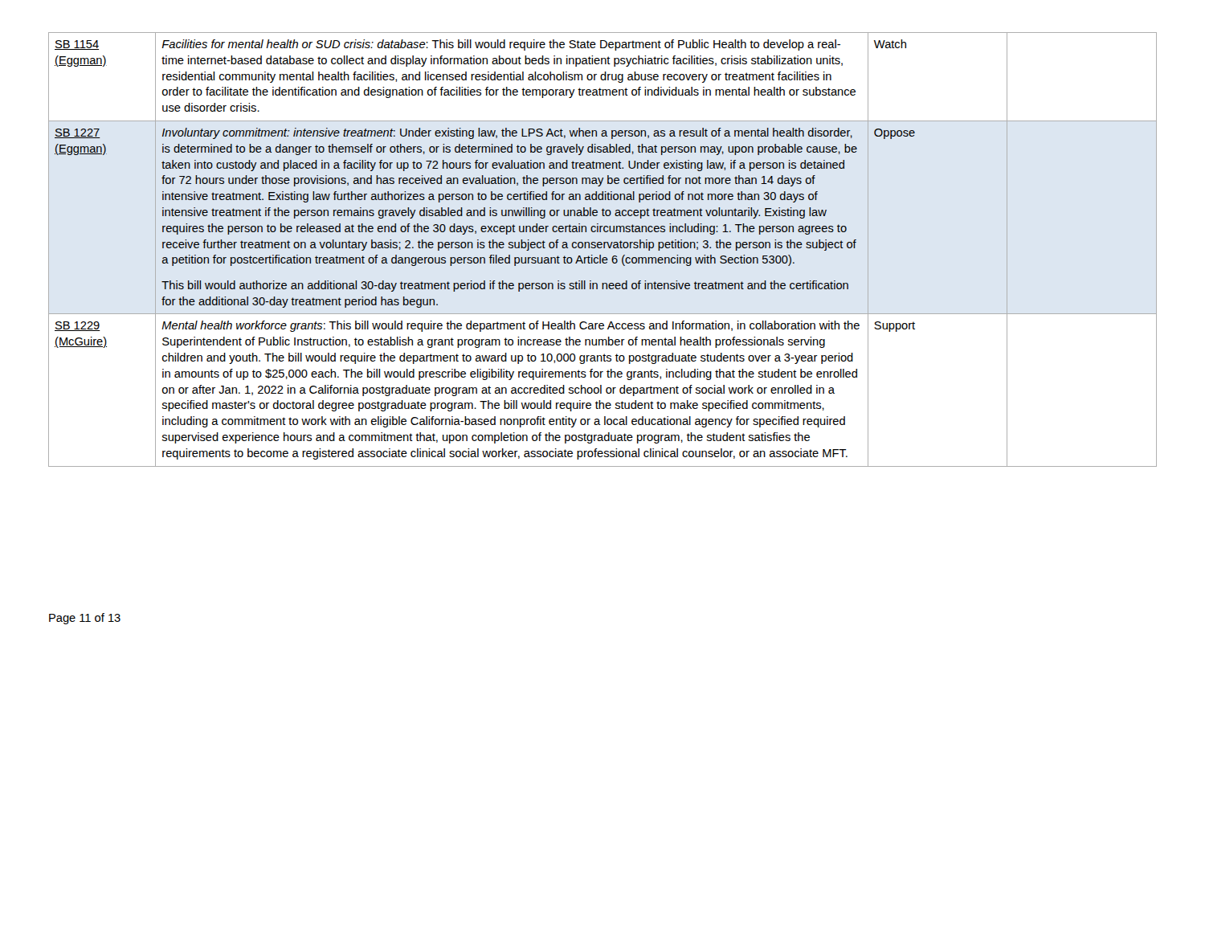| SB 1154 (Eggman) | Facilities for mental health or SUD crisis: database : This bill would require the State Department of Public Health to develop a real-time internet-based database to collect and display information about beds in inpatient psychiatric facilities, crisis stabilization units, residential community mental health facilities, and licensed residential alcoholism or drug abuse recovery or treatment facilities in order to facilitate the identification and designation of facilities for the temporary treatment of individuals in mental health or substance use disorder crisis. | Watch | |
| SB 1227 (Eggman) | Involuntary commitment: intensive treatment : Under existing law, the LPS Act, when a person, as a result of a mental health disorder, is determined to be a danger to themself or others, or is determined to be gravely disabled, that person may, upon probable cause, be taken into custody and placed in a facility for up to 72 hours for evaluation and treatment. Under existing law, if a person is detained for 72 hours under those provisions, and has received an evaluation, the person may be certified for not more than 14 days of intensive treatment. Existing law further authorizes a person to be certified for an additional period of not more than 30 days of intensive treatment if the person remains gravely disabled and is unwilling or unable to accept treatment voluntarily. Existing law requires the person to be released at the end of the 30 days, except under certain circumstances including: 1. The person agrees to receive further treatment on a voluntary basis; 2. the person is the subject of a conservatorship petition; 3. the person is the subject of a petition for postcertification treatment of a dangerous person filed pursuant to Article 6 (commencing with Section 5300). This bill would authorize an additional 30-day treatment period if the person is still in need of intensive treatment and the certification for the additional 30-day treatment period has begun. | Oppose | |
| SB 1229 (McGuire) | Mental health workforce grants : This bill would require the department of Health Care Access and Information, in collaboration with the Superintendent of Public Instruction, to establish a grant program to increase the number of mental health professionals serving children and youth. The bill would require the department to award up to 10,000 grants to postgraduate students over a 3-year period in amounts of up to $25,000 each. The bill would prescribe eligibility requirements for the grants, including that the student be enrolled on or after Jan. 1, 2022 in a California postgraduate program at an accredited school or department of social work or enrolled in a specified master's or doctoral degree postgraduate program. The bill would require the student to make specified commitments, including a commitment to work with an eligible California-based nonprofit entity or a local educational agency for specified required supervised experience hours and a commitment that, upon completion of the postgraduate program, the student satisfies the requirements to become a registered associate clinical social worker, associate professional clinical counselor, or an associate MFT. | Support | |
Page 11 of 13